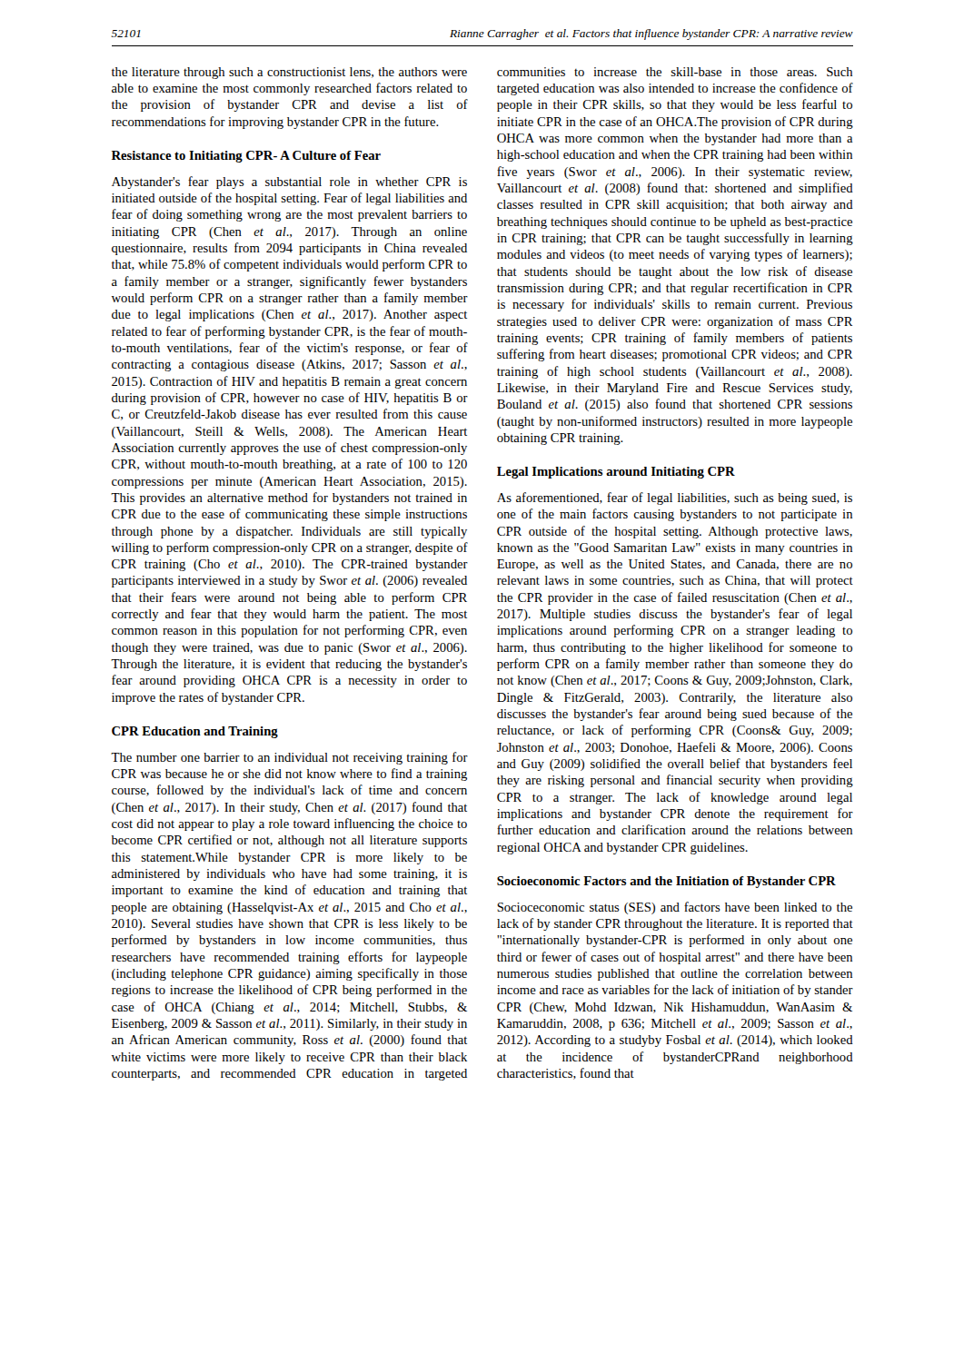52101 Rianne Carragher et al. Factors that influence bystander CPR: A narrative review
the literature through such a constructionist lens, the authors were able to examine the most commonly researched factors related to the provision of bystander CPR and devise a list of recommendations for improving bystander CPR in the future.
Resistance to Initiating CPR- A Culture of Fear
Abystander's fear plays a substantial role in whether CPR is initiated outside of the hospital setting. Fear of legal liabilities and fear of doing something wrong are the most prevalent barriers to initiating CPR (Chen et al., 2017). Through an online questionnaire, results from 2094 participants in China revealed that, while 75.8% of competent individuals would perform CPR to a family member or a stranger, significantly fewer bystanders would perform CPR on a stranger rather than a family member due to legal implications (Chen et al., 2017). Another aspect related to fear of performing bystander CPR, is the fear of mouth-to-mouth ventilations, fear of the victim's response, or fear of contracting a contagious disease (Atkins, 2017; Sasson et al., 2015). Contraction of HIV and hepatitis B remain a great concern during provision of CPR, however no case of HIV, hepatitis B or C, or Creutzfeld-Jakob disease has ever resulted from this cause (Vaillancourt, Steill & Wells, 2008). The American Heart Association currently approves the use of chest compression-only CPR, without mouth-to-mouth breathing, at a rate of 100 to 120 compressions per minute (American Heart Association, 2015). This provides an alternative method for bystanders not trained in CPR due to the ease of communicating these simple instructions through phone by a dispatcher. Individuals are still typically willing to perform compression-only CPR on a stranger, despite of CPR training (Cho et al., 2010). The CPR-trained bystander participants interviewed in a study by Swor et al. (2006) revealed that their fears were around not being able to perform CPR correctly and fear that they would harm the patient. The most common reason in this population for not performing CPR, even though they were trained, was due to panic (Swor et al., 2006). Through the literature, it is evident that reducing the bystander's fear around providing OHCA CPR is a necessity in order to improve the rates of bystander CPR.
CPR Education and Training
The number one barrier to an individual not receiving training for CPR was because he or she did not know where to find a training course, followed by the individual's lack of time and concern (Chen et al., 2017). In their study, Chen et al. (2017) found that cost did not appear to play a role toward influencing the choice to become CPR certified or not, although not all literature supports this statement.While bystander CPR is more likely to be administered by individuals who have had some training, it is important to examine the kind of education and training that people are obtaining (Hasselqvist-Ax et al., 2015 and Cho et al., 2010). Several studies have shown that CPR is less likely to be performed by bystanders in low income communities, thus researchers have recommended training efforts for laypeople (including telephone CPR guidance) aiming specifically in those regions to increase the likelihood of CPR being performed in the case of OHCA (Chiang et al., 2014; Mitchell, Stubbs, & Eisenberg, 2009 & Sasson et al., 2011). Similarly, in their study in an African American community, Ross et al. (2000) found that white victims were more likely to receive CPR than their black counterparts, and recommended CPR education in targeted communities to increase the skill-base in those areas. Such targeted education was also intended to increase the confidence of people in their CPR skills, so that they would be less fearful to initiate CPR in the case of an OHCA.The provision of CPR during OHCA was more common when the bystander had more than a high-school education and when the CPR training had been within five years (Swor et al., 2006). In their systematic review, Vaillancourt et al. (2008) found that: shortened and simplified classes resulted in CPR skill acquisition; that both airway and breathing techniques should continue to be upheld as best-practice in CPR training; that CPR can be taught successfully in learning modules and videos (to meet needs of varying types of learners); that students should be taught about the low risk of disease transmission during CPR; and that regular recertification in CPR is necessary for individuals' skills to remain current. Previous strategies used to deliver CPR were: organization of mass CPR training events; CPR training of family members of patients suffering from heart diseases; promotional CPR videos; and CPR training of high school students (Vaillancourt et al., 2008). Likewise, in their Maryland Fire and Rescue Services study, Bouland et al. (2015) also found that shortened CPR sessions (taught by non-uniformed instructors) resulted in more laypeople obtaining CPR training.
Legal Implications around Initiating CPR
As aforementioned, fear of legal liabilities, such as being sued, is one of the main factors causing bystanders to not participate in CPR outside of the hospital setting. Although protective laws, known as the "Good Samaritan Law" exists in many countries in Europe, as well as the United States, and Canada, there are no relevant laws in some countries, such as China, that will protect the CPR provider in the case of failed resuscitation (Chen et al., 2017). Multiple studies discuss the bystander's fear of legal implications around performing CPR on a stranger leading to harm, thus contributing to the higher likelihood for someone to perform CPR on a family member rather than someone they do not know (Chen et al., 2017; Coons & Guy, 2009;Johnston, Clark, Dingle & FitzGerald, 2003). Contrarily, the literature also discusses the bystander's fear around being sued because of the reluctance, or lack of performing CPR (Coons& Guy, 2009; Johnston et al., 2003; Donohoe, Haefeli & Moore, 2006). Coons and Guy (2009) solidified the overall belief that bystanders feel they are risking personal and financial security when providing CPR to a stranger. The lack of knowledge around legal implications and bystander CPR denote the requirement for further education and clarification around the relations between regional OHCA and bystander CPR guidelines.
Socioeconomic Factors and the Initiation of Bystander CPR
Socioceconomic status (SES) and factors have been linked to the lack of by stander CPR throughout the literature. It is reported that "internationally bystander-CPR is performed in only about one third or fewer of cases out of hospital arrest" and there have been numerous studies published that outline the correlation between income and race as variables for the lack of initiation of by stander CPR (Chew, Mohd Idzwan, Nik Hishamuddun, WanAasim & Kamaruddin, 2008, p 636; Mitchell et al., 2009; Sasson et al., 2012). According to a studyby Fosbal et al. (2014), which looked at the incidence of bystanderCPRand neighborhood characteristics, found that